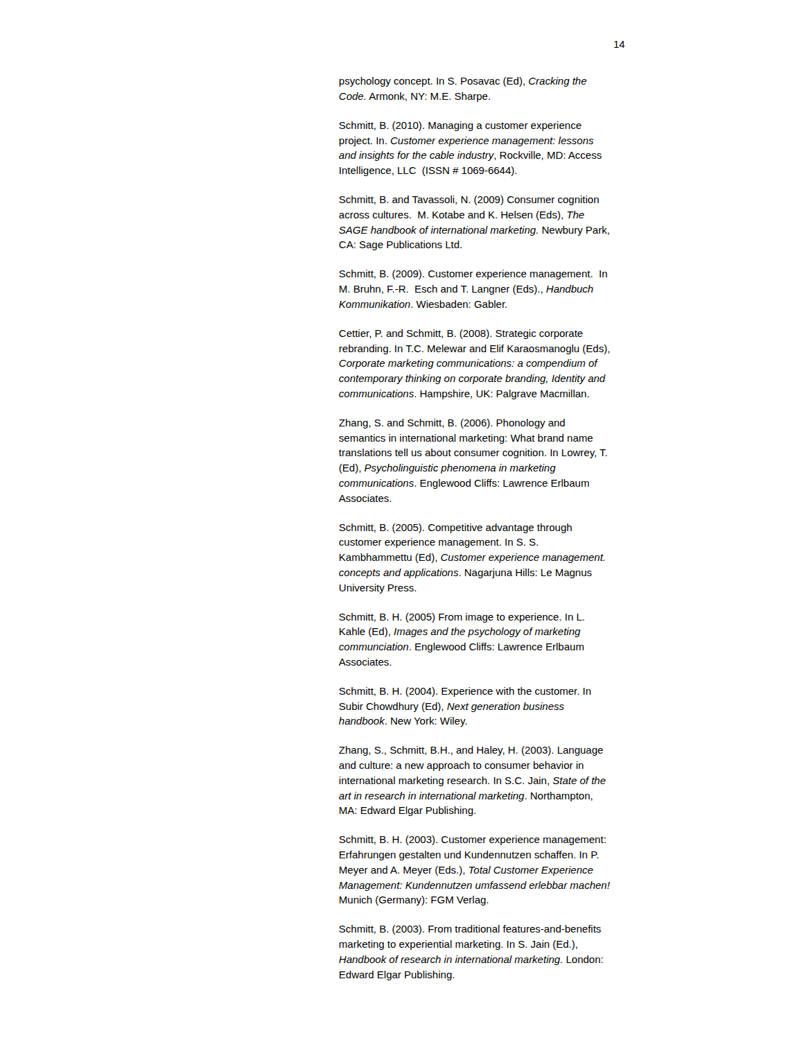14
psychology concept. In S. Posavac (Ed), Cracking the Code. Armonk, NY: M.E. Sharpe.
Schmitt, B. (2010). Managing a customer experience project. In. Customer experience management: lessons and insights for the cable industry, Rockville, MD: Access Intelligence, LLC (ISSN # 1069-6644).
Schmitt, B. and Tavassoli, N. (2009) Consumer cognition across cultures. M. Kotabe and K. Helsen (Eds), The SAGE handbook of international marketing. Newbury Park, CA: Sage Publications Ltd.
Schmitt, B. (2009). Customer experience management. In M. Bruhn, F.-R. Esch and T. Langner (Eds)., Handbuch Kommunikation. Wiesbaden: Gabler.
Cettier, P. and Schmitt, B. (2008). Strategic corporate rebranding. In T.C. Melewar and Elif Karaosmanoglu (Eds), Corporate marketing communications: a compendium of contemporary thinking on corporate branding, Identity and communications. Hampshire, UK: Palgrave Macmillan.
Zhang, S. and Schmitt, B. (2006). Phonology and semantics in international marketing: What brand name translations tell us about consumer cognition. In Lowrey, T. (Ed), Psycholinguistic phenomena in marketing communications. Englewood Cliffs: Lawrence Erlbaum Associates.
Schmitt, B. (2005). Competitive advantage through customer experience management. In S. S. Kambhammettu (Ed), Customer experience management. concepts and applications. Nagarjuna Hills: Le Magnus University Press.
Schmitt, B. H. (2005) From image to experience. In L. Kahle (Ed), Images and the psychology of marketing communciation. Englewood Cliffs: Lawrence Erlbaum Associates.
Schmitt, B. H. (2004). Experience with the customer. In Subir Chowdhury (Ed), Next generation business handbook. New York: Wiley.
Zhang, S., Schmitt, B.H., and Haley, H. (2003). Language and culture: a new approach to consumer behavior in international marketing research. In S.C. Jain, State of the art in research in international marketing. Northampton, MA: Edward Elgar Publishing.
Schmitt, B. H. (2003). Customer experience management: Erfahrungen gestalten und Kundennutzen schaffen. In P. Meyer and A. Meyer (Eds.), Total Customer Experience Management: Kundennutzen umfassend erlebbar machen! Munich (Germany): FGM Verlag.
Schmitt, B. (2003). From traditional features-and-benefits marketing to experiential marketing. In S. Jain (Ed.), Handbook of research in international marketing. London: Edward Elgar Publishing.